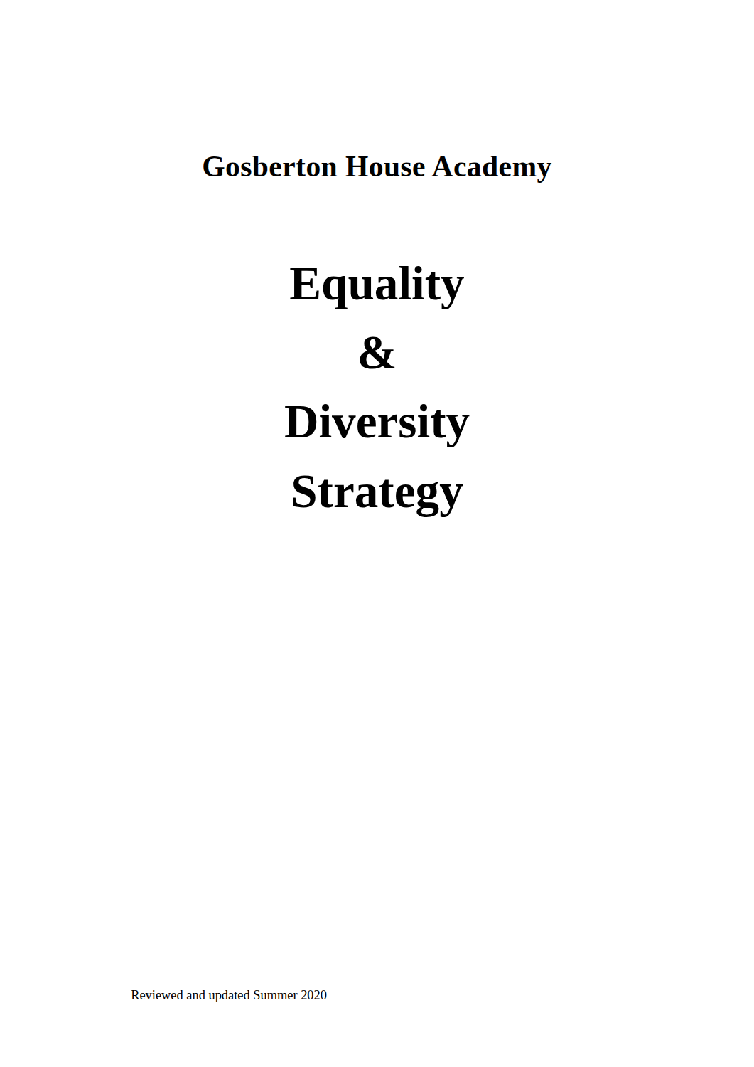Gosberton House Academy
Equality & Diversity Strategy
Reviewed and updated Summer 2020